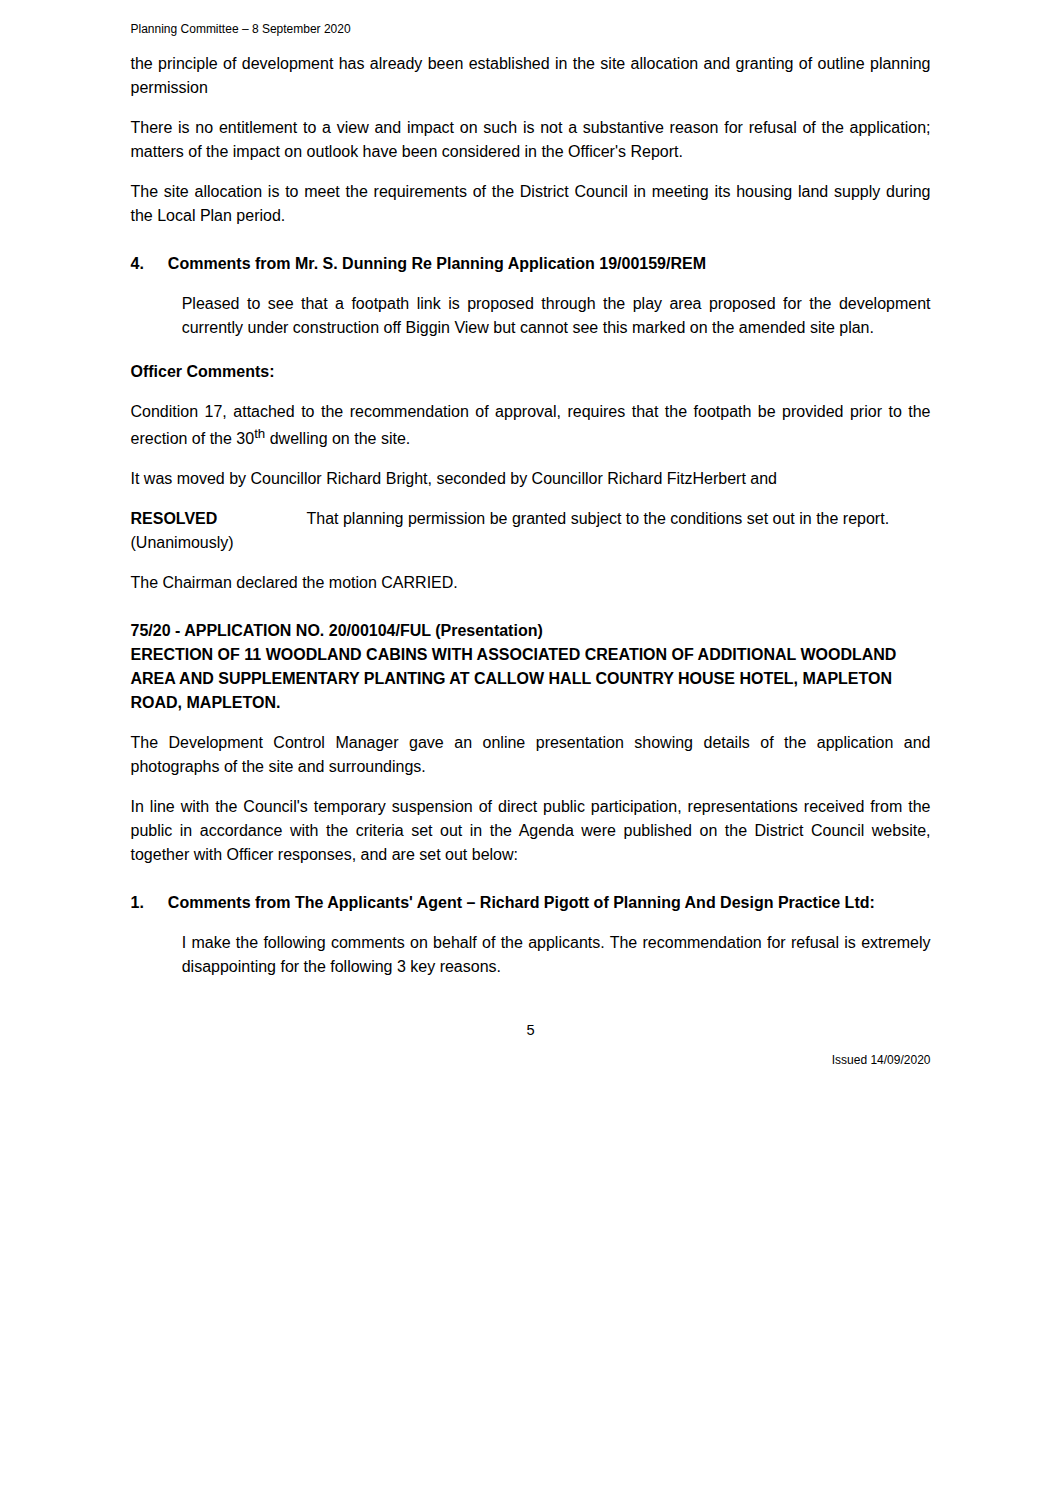Planning Committee – 8 September 2020
the principle of development has already been established in the site allocation and granting of outline planning permission
There is no entitlement to a view and impact on such is not a substantive reason for refusal of the application; matters of the impact on outlook have been considered in the Officer's Report.
The site allocation is to meet the requirements of the District Council in meeting its housing land supply during the Local Plan period.
4. Comments from Mr. S. Dunning Re Planning Application 19/00159/REM
Pleased to see that a footpath link is proposed through the play area proposed for the development currently under construction off Biggin View but cannot see this marked on the amended site plan.
Officer Comments:
Condition 17, attached to the recommendation of approval, requires that the footpath be provided prior to the erection of the 30th dwelling on the site.
It was moved by Councillor Richard Bright, seconded by Councillor Richard FitzHerbert and
RESOLVED(Unanimously)
That planning permission be granted subject to the conditions set out in the report.
The Chairman declared the motion CARRIED.
75/20 - APPLICATION NO. 20/00104/FUL (Presentation) ERECTION OF 11 WOODLAND CABINS WITH ASSOCIATED CREATION OF ADDITIONAL WOODLAND AREA AND SUPPLEMENTARY PLANTING AT CALLOW HALL COUNTRY HOUSE HOTEL, MAPLETON ROAD, MAPLETON.
The Development Control Manager gave an online presentation showing details of the application and photographs of the site and surroundings.
In line with the Council's temporary suspension of direct public participation, representations received from the public in accordance with the criteria set out in the Agenda were published on the District Council website, together with Officer responses, and are set out below:
1. Comments from The Applicants' Agent – Richard Pigott of Planning And Design Practice Ltd:
I make the following comments on behalf of the applicants. The recommendation for refusal is extremely disappointing for the following 3 key reasons.
5
Issued 14/09/2020